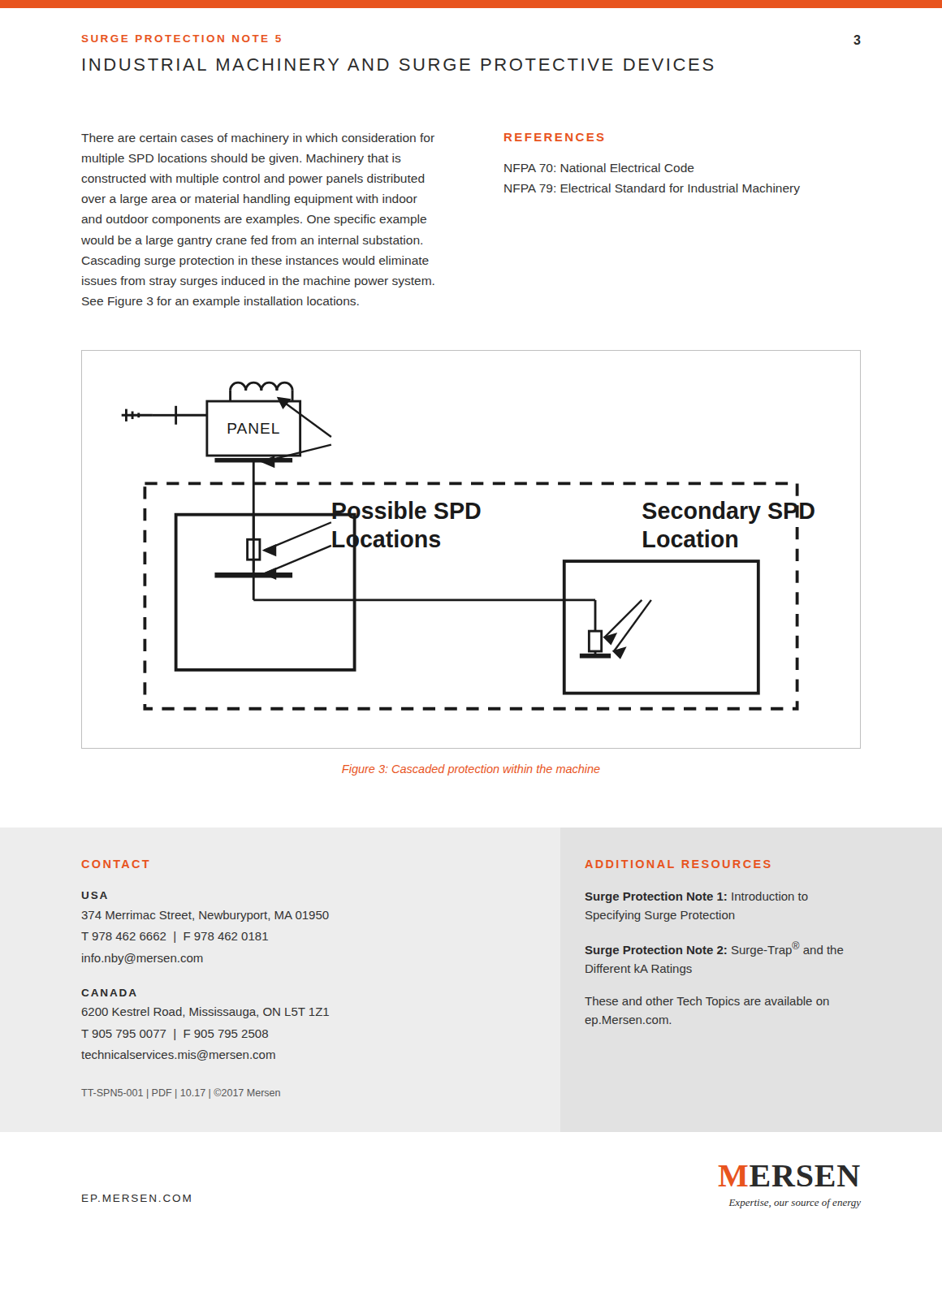Surge Protection Note 5
Industrial Machinery and Surge Protective Devices
3
There are certain cases of machinery in which consideration for multiple SPD locations should be given. Machinery that is constructed with multiple control and power panels distributed over a large area or material handling equipment with indoor and outdoor components are examples. One specific example would be a large gantry crane fed from an internal substation. Cascading surge protection in these instances would eliminate issues from stray surges induced in the machine power system. See Figure 3 for an example installation locations.
References
NFPA 70: National Electrical Code
NFPA 79: Electrical Standard for Industrial Machinery
PANEL Possible SPD Locations Secondary SPD Location
Figure 3: Cascaded protection within the machine
Contact
USA
374 Merrimac Street, Newburyport, MA 01950
T 978 462 6662 | F 978 462 0181
info.nby@mersen.com
Canada
6200 Kestrel Road, Mississauga, ON L5T 1Z1
T 905 795 0077 | F 905 795 2508
technicalservices.mis@mersen.com
TT-SPN5-001 | PDF | 10.17 | ©2017 Mersen
Additional Resources
Surge Protection Note 1: Introduction to Specifying Surge Protection
Surge Protection Note 2: Surge-Trap® and the Different kA Ratings
These and other Tech Topics are available on ep.Mersen.com.
ep.mersen.com
MERSEN
Expertise, our source of energy